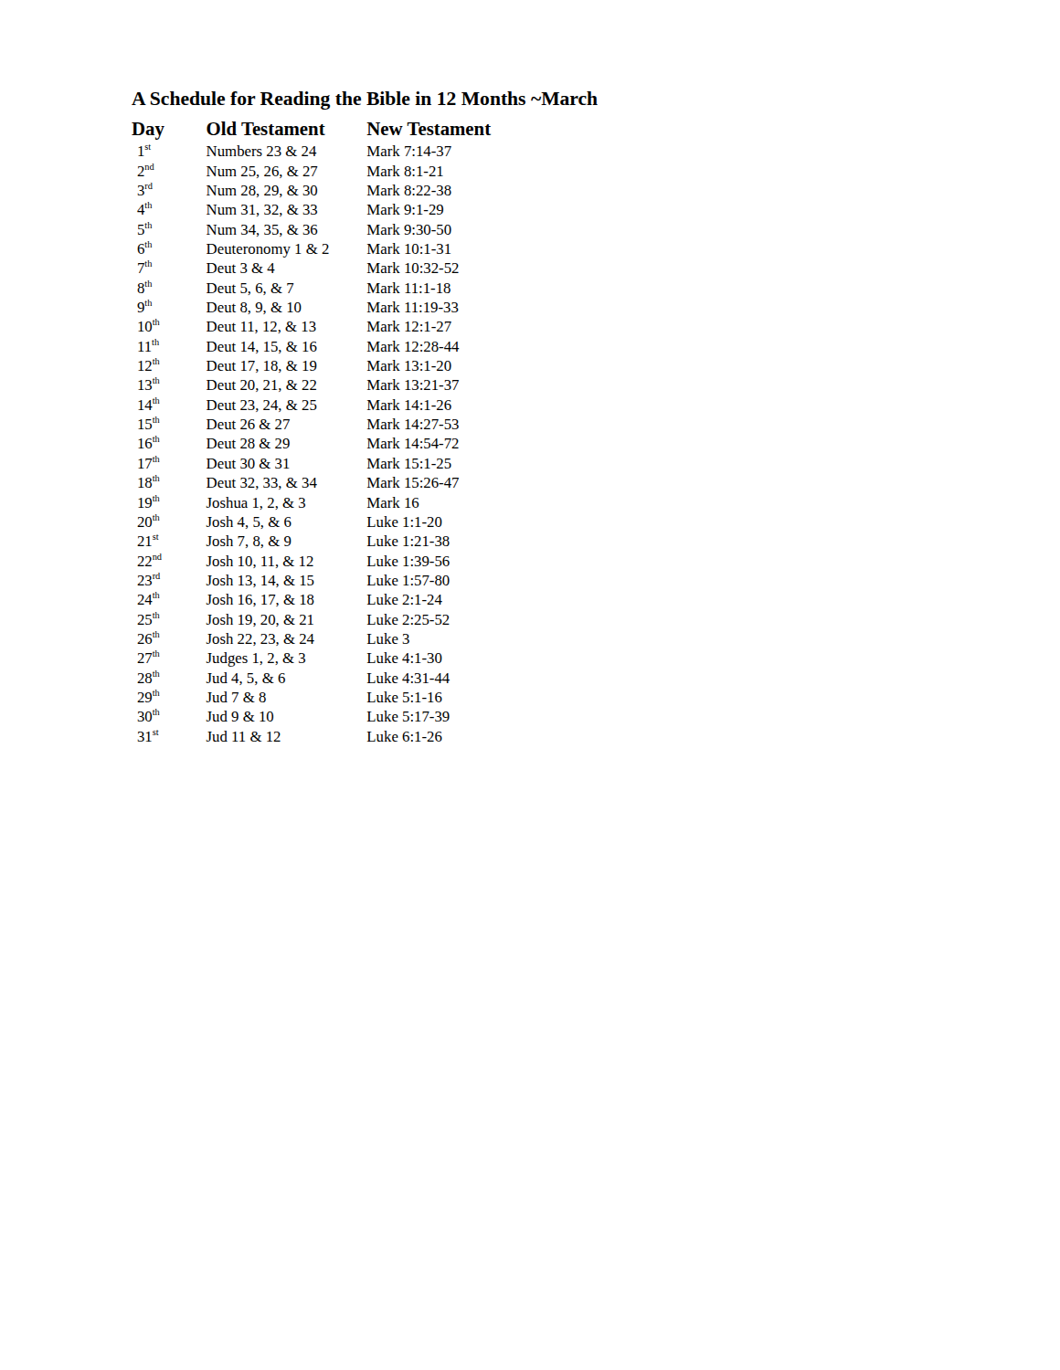A Schedule for Reading the Bible in 12 Months ~March
| Day | Old Testament | New Testament |
| --- | --- | --- |
| 1 st | Numbers 23 & 24 | Mark 7:14-37 |
| 2 nd | Num 25, 26, & 27 | Mark 8:1-21 |
| 3 rd | Num 28, 29, & 30 | Mark 8:22-38 |
| 4 th | Num 31, 32, & 33 | Mark 9:1-29 |
| 5 th | Num 34, 35, & 36 | Mark 9:30-50 |
| 6 th | Deuteronomy 1 & 2 | Mark 10:1-31 |
| 7 th | Deut 3 & 4 | Mark 10:32-52 |
| 8 th | Deut 5, 6, & 7 | Mark 11:1-18 |
| 9 th | Deut 8, 9, & 10 | Mark 11:19-33 |
| 10 th | Deut 11, 12, & 13 | Mark 12:1-27 |
| 11 th | Deut 14, 15, & 16 | Mark 12:28-44 |
| 12 th | Deut 17, 18, & 19 | Mark 13:1-20 |
| 13 th | Deut 20, 21, & 22 | Mark 13:21-37 |
| 14 th | Deut 23, 24, & 25 | Mark 14:1-26 |
| 15 th | Deut 26 & 27 | Mark 14:27-53 |
| 16 th | Deut 28 & 29 | Mark 14:54-72 |
| 17 th | Deut 30 & 31 | Mark 15:1-25 |
| 18 th | Deut 32, 33, & 34 | Mark 15:26-47 |
| 19 th | Joshua 1, 2, & 3 | Mark 16 |
| 20 th | Josh 4, 5, & 6 | Luke 1:1-20 |
| 21 st | Josh 7, 8, & 9 | Luke 1:21-38 |
| 22 nd | Josh 10, 11, & 12 | Luke 1:39-56 |
| 23 rd | Josh 13, 14, & 15 | Luke 1:57-80 |
| 24 th | Josh 16, 17, & 18 | Luke 2:1-24 |
| 25 th | Josh 19, 20, & 21 | Luke 2:25-52 |
| 26 th | Josh 22, 23, & 24 | Luke 3 |
| 27 th | Judges 1, 2, & 3 | Luke 4:1-30 |
| 28 th | Jud 4, 5, & 6 | Luke 4:31-44 |
| 29 th | Jud 7 & 8 | Luke 5:1-16 |
| 30 th | Jud 9 & 10 | Luke 5:17-39 |
| 31 st | Jud 11 & 12 | Luke 6:1-26 |